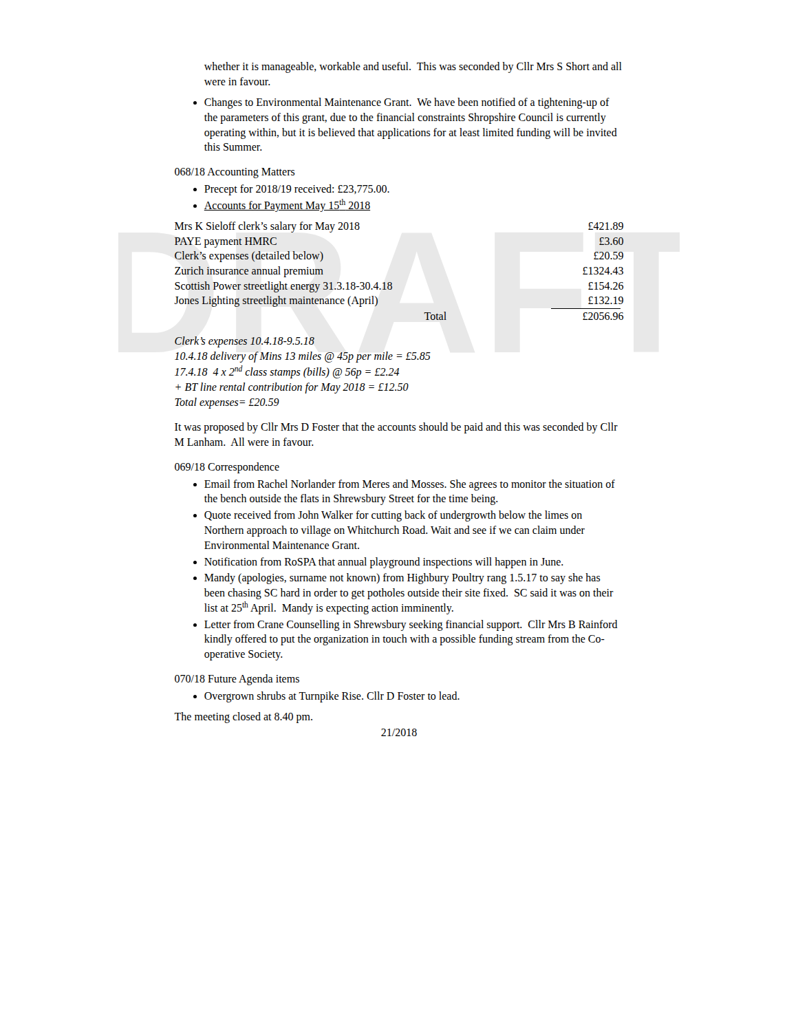DRAFT
whether it is manageable, workable and useful. This was seconded by Cllr Mrs S Short and all were in favour.
Changes to Environmental Maintenance Grant. We have been notified of a tightening-up of the parameters of this grant, due to the financial constraints Shropshire Council is currently operating within, but it is believed that applications for at least limited funding will be invited this Summer.
068/18 Accounting Matters
Precept for 2018/19 received: £23,775.00.
Accounts for Payment May 15th 2018
| Mrs K Sieloff clerk’s salary for May 2018 | £421.89 |
| PAYE payment HMRC | £3.60 |
| Clerk’s expenses (detailed below) | £20.59 |
| Zurich insurance annual premium | £1324.43 |
| Scottish Power streetlight energy 31.3.18-30.4.18 | £154.26 |
| Jones Lighting streetlight maintenance (April) | £132.19 |
| Total | £2056.96 |
Clerk’s expenses 10.4.18-9.5.18
10.4.18 delivery of Mins 13 miles @ 45p per mile = £5.85
17.4.18 4 x 2nd class stamps (bills) @ 56p = £2.24
+ BT line rental contribution for May 2018 = £12.50
Total expenses= £20.59
It was proposed by Cllr Mrs D Foster that the accounts should be paid and this was seconded by Cllr M Lanham. All were in favour.
069/18 Correspondence
Email from Rachel Norlander from Meres and Mosses. She agrees to monitor the situation of the bench outside the flats in Shrewsbury Street for the time being.
Quote received from John Walker for cutting back of undergrowth below the limes on Northern approach to village on Whitchurch Road. Wait and see if we can claim under Environmental Maintenance Grant.
Notification from RoSPA that annual playground inspections will happen in June.
Mandy (apologies, surname not known) from Highbury Poultry rang 1.5.17 to say she has been chasing SC hard in order to get potholes outside their site fixed. SC said it was on their list at 25th April. Mandy is expecting action imminently.
Letter from Crane Counselling in Shrewsbury seeking financial support. Cllr Mrs B Rainford kindly offered to put the organization in touch with a possible funding stream from the Co-operative Society.
070/18 Future Agenda items
Overgrown shrubs at Turnpike Rise. Cllr D Foster to lead.
The meeting closed at 8.40 pm.
21/2018